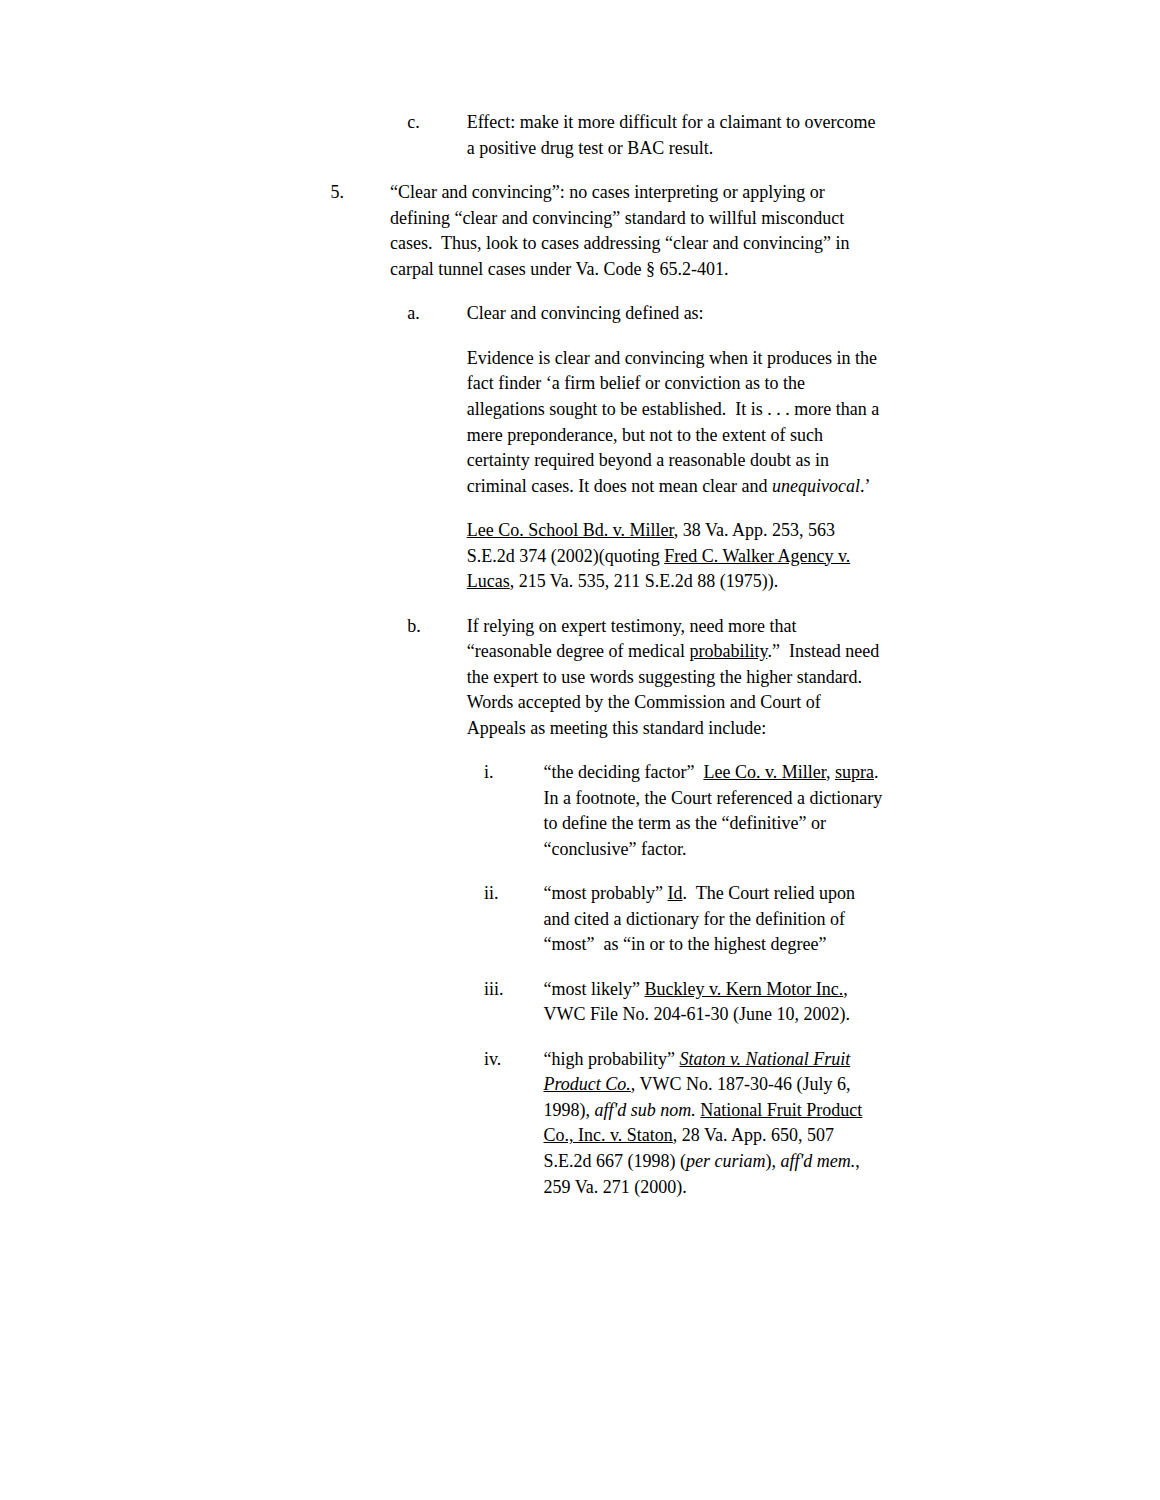c.
Effect: make it more difficult for a claimant to overcome a positive drug test or BAC result.
5.
“Clear and convincing”: no cases interpreting or applying or defining “clear and convincing” standard to willful misconduct cases. Thus, look to cases addressing “clear and convincing” in carpal tunnel cases under Va. Code § 65.2-401.
a.
Clear and convincing defined as:
Evidence is clear and convincing when it produces in the fact finder ‘a firm belief or conviction as to the allegations sought to be established. It is . . . more than a mere preponderance, but not to the extent of such certainty required beyond a reasonable doubt as in criminal cases. It does not mean clear and unequivocal.’
Lee Co. School Bd. v. Miller, 38 Va. App. 253, 563 S.E.2d 374 (2002)(quoting Fred C. Walker Agency v. Lucas, 215 Va. 535, 211 S.E.2d 88 (1975)).
b.
If relying on expert testimony, need more that “reasonable degree of medical probability.” Instead need the expert to use words suggesting the higher standard. Words accepted by the Commission and Court of Appeals as meeting this standard include:
i.
“the deciding factor” Lee Co. v. Miller, supra. In a footnote, the Court referenced a dictionary to define the term as the “definitive” or “conclusive” factor.
ii.
“most probably” Id. The Court relied upon and cited a dictionary for the definition of “most” as “in or to the highest degree”
iii.
“most likely” Buckley v. Kern Motor Inc., VWC File No. 204-61-30 (June 10, 2002).
iv.
“high probability” Staton v. National Fruit Product Co., VWC No. 187-30-46 (July 6, 1998), aff'd sub nom. National Fruit Product Co., Inc. v. Staton, 28 Va. App. 650, 507 S.E.2d 667 (1998) (per curiam), aff'd mem., 259 Va. 271 (2000).